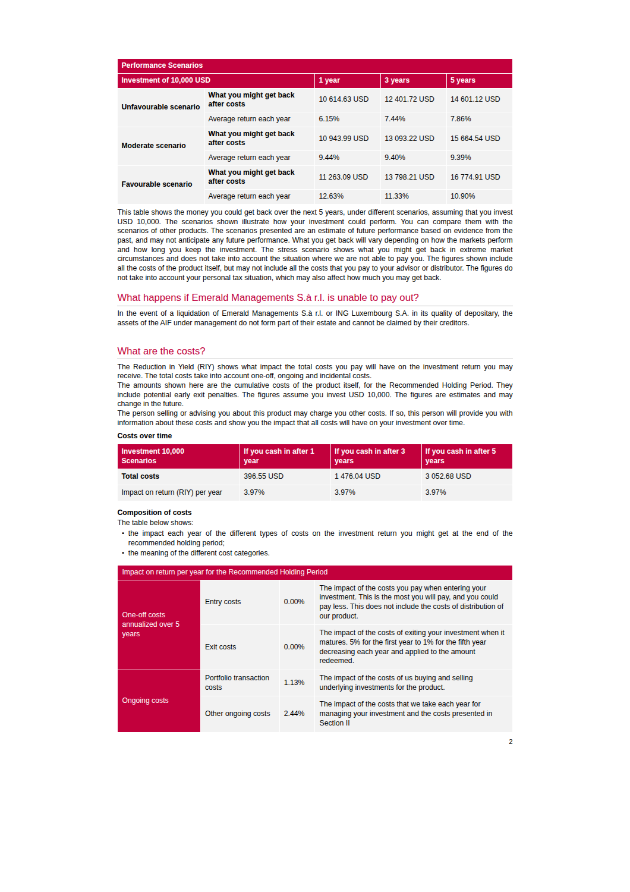| Performance Scenarios |
| Investment of 10,000 USD | 1 year | 3 years | 5 years |
| Unfavourable scenario | What you might get back after costs | 10 614.63 USD | 12 401.72 USD | 14 601.12 USD |
| Average return each year | 6.15% | 7.44% | 7.86% |
| Moderate scenario | What you might get back after costs | 10 943.99 USD | 13 093.22 USD | 15 664.54 USD |
| Average return each year | 9.44% | 9.40% | 9.39% |
| Favourable scenario | What you might get back after costs | 11 263.09 USD | 13 798.21 USD | 16 774.91 USD |
| Average return each year | 12.63% | 11.33% | 10.90% |
This table shows the money you could get back over the next 5 years, under different scenarios, assuming that you invest USD 10,000. The scenarios shown illustrate how your investment could perform. You can compare them with the scenarios of other products. The scenarios presented are an estimate of future performance based on evidence from the past, and may not anticipate any future performance. What you get back will vary depending on how the markets perform and how long you keep the investment. The stress scenario shows what you might get back in extreme market circumstances and does not take into account the situation where we are not able to pay you. The figures shown include all the costs of the product itself, but may not include all the costs that you pay to your advisor or distributor. The figures do not take into account your personal tax situation, which may also affect how much you may get back.
What happens if Emerald Managements S.à r.l. is unable to pay out?
In the event of a liquidation of Emerald Managements S.à r.l. or ING Luxembourg S.A. in its quality of depositary, the assets of the AIF under management do not form part of their estate and cannot be claimed by their creditors.
What are the costs?
The Reduction in Yield (RIY) shows what impact the total costs you pay will have on the investment return you may receive. The total costs take into account one-off, ongoing and incidental costs.
The amounts shown here are the cumulative costs of the product itself, for the Recommended Holding Period. They include potential early exit penalties. The figures assume you invest USD 10,000. The figures are estimates and may change in the future.
The person selling or advising you about this product may charge you other costs. If so, this person will provide you with information about these costs and show you the impact that all costs will have on your investment over time.
Costs over time
| Investment 10,000 Scenarios | If you cash in after 1 year | If you cash in after 3 years | If you cash in after 5 years |
| Total costs | 396.55 USD | 1 476.04 USD | 3 052.68 USD |
| Impact on return (RIY) per year | 3.97% | 3.97% | 3.97% |
Composition of costs
The table below shows:
the impact each year of the different types of costs on the investment return you might get at the end of the recommended holding period;
the meaning of the different cost categories.
| Impact on return per year for the Recommended Holding Period |
| One-off costs annualized over 5 years | Entry costs | 0.00% | The impact of the costs you pay when entering your investment. This is the most you will pay, and you could pay less. This does not include the costs of distribution of our product. |
| Exit costs | 0.00% | The impact of the costs of exiting your investment when it matures. 5% for the first year to 1% for the fifth year decreasing each year and applied to the amount redeemed. |
| Ongoing costs | Portfolio transaction costs | 1.13% | The impact of the costs of us buying and selling underlying investments for the product. |
| Other ongoing costs | 2.44% | The impact of the costs that we take each year for managing your investment and the costs presented in Section II |
2